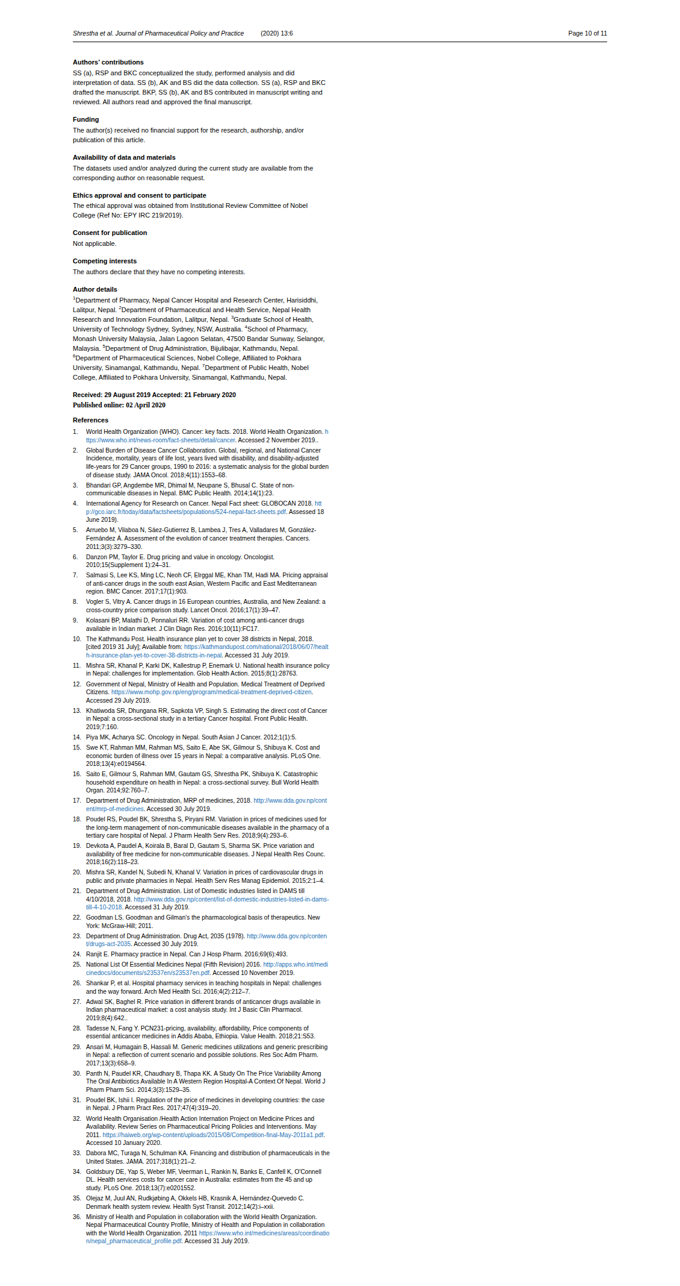Shrestha et al. Journal of Pharmaceutical Policy and Practice
(2020) 13:6
Page 10 of 11
Authors’ contributions
SS (a), RSP and BKC conceptualized the study, performed analysis and did interpretation of data. SS (b), AK and BS did the data collection. SS (a), RSP and BKC drafted the manuscript. BKP, SS (b), AK and BS contributed in manuscript writing and reviewed. All authors read and approved the final manuscript.
Funding
The author(s) received no financial support for the research, authorship, and/or publication of this article.
Availability of data and materials
The datasets used and/or analyzed during the current study are available from the corresponding author on reasonable request.
Ethics approval and consent to participate
The ethical approval was obtained from Institutional Review Committee of Nobel College (Ref No: EPY IRC 219/2019).
Consent for publication
Not applicable.
Competing interests
The authors declare that they have no competing interests.
Author details
1Department of Pharmacy, Nepal Cancer Hospital and Research Center, Harisiddhi, Lalitpur, Nepal. 2Department of Pharmaceutical and Health Service, Nepal Health Research and Innovation Foundation, Lalitpur, Nepal. 3Graduate School of Health, University of Technology Sydney, Sydney, NSW, Australia. 4School of Pharmacy, Monash University Malaysia, Jalan Lagoon Selatan, 47500 Bandar Sunway, Selangor, Malaysia. 5Department of Drug Administration, Bijulibajar, Kathmandu, Nepal. 6Department of Pharmaceutical Sciences, Nobel College, Affiliated to Pokhara University, Sinamangal, Kathmandu, Nepal. 7Department of Public Health, Nobel College, Affiliated to Pokhara University, Sinamangal, Kathmandu, Nepal.
Received: 29 August 2019 Accepted: 21 February 2020
Published online: 02 April 2020
References
World Health Organization (WHO). Cancer: key facts. 2018. World Health Organization. https://www.who.int/news-room/fact-sheets/detail/cancer. Accessed 2 November 2019..
Global Burden of Disease Cancer Collaboration. Global, regional, and National Cancer Incidence, mortality, years of life lost, years lived with disability, and disability-adjusted life-years for 29 Cancer groups, 1990 to 2016: a systematic analysis for the global burden of disease study. JAMA Oncol. 2018;4(11):1553–68.
Bhandari GP, Angdembe MR, Dhimal M, Neupane S, Bhusal C. State of non-communicable diseases in Nepal. BMC Public Health. 2014;14(1):23.
International Agency for Research on Cancer. Nepal Fact sheet: GLOBOCAN 2018. http://gco.iarc.fr/today/data/factsheets/populations/524-nepal-fact-sheets.pdf. Assessed 18 June 2019).
Arruebo M, Vilaboa N, Sáez-Gutierrez B, Lambea J, Tres A, Valladares M, González-Fernández Á. Assessment of the evolution of cancer treatment therapies. Cancers. 2011;3(3):3279–330.
Danzon PM, Taylor E. Drug pricing and value in oncology. Oncologist. 2010;15(Supplement 1):24–31.
Salmasi S, Lee KS, Ming LC, Neoh CF, Elrggal ME, Khan TM, Hadi MA. Pricing appraisal of anti-cancer drugs in the south east Asian, Western Pacific and East Mediterranean region. BMC Cancer. 2017;17(1):903.
Vogler S, Vitry A. Cancer drugs in 16 European countries, Australia, and New Zealand: a cross-country price comparison study. Lancet Oncol. 2016;17(1):39–47.
Kolasani BP, Malathi D, Ponnaluri RR. Variation of cost among anti-cancer drugs available in Indian market. J Clin Diagn Res. 2016;10(11):FC17.
The Kathmandu Post. Health insurance plan yet to cover 38 districts in Nepal, 2018. [cited 2019 31 July]; Available from: https://kathmandupost.com/national/2018/06/07/health-insurance-plan-yet-to-cover-38-districts-in-nepal. Accessed 31 July 2019.
Mishra SR, Khanal P, Karki DK, Kallestrup P, Enemark U. National health insurance policy in Nepal: challenges for implementation. Glob Health Action. 2015;8(1):28763.
Government of Nepal, Ministry of Health and Population. Medical Treatment of Deprived Citizens. https://www.mohp.gov.np/eng/program/medical-treatment-deprived-citizen. Accessed 29 July 2019.
Khatiwoda SR, Dhungana RR, Sapkota VP, Singh S. Estimating the direct cost of Cancer in Nepal: a cross-sectional study in a tertiary Cancer hospital. Front Public Health. 2019;7:160.
Piya MK, Acharya SC. Oncology in Nepal. South Asian J Cancer. 2012;1(1):5.
Swe KT, Rahman MM, Rahman MS, Saito E, Abe SK, Gilmour S, Shibuya K. Cost and economic burden of illness over 15 years in Nepal: a comparative analysis. PLoS One. 2018;13(4):e0194564.
Saito E, Gilmour S, Rahman MM, Gautam GS, Shrestha PK, Shibuya K. Catastrophic household expenditure on health in Nepal: a cross-sectional survey. Bull World Health Organ. 2014;92:760–7.
Department of Drug Administration, MRP of medicines, 2018. http://www.dda.gov.np/content/mrp-of-medicines. Accessed 30 July 2019.
Poudel RS, Poudel BK, Shrestha S, Piryani RM. Variation in prices of medicines used for the long-term management of non-communicable diseases available in the pharmacy of a tertiary care hospital of Nepal. J Pharm Health Serv Res. 2018;9(4):293–6.
Devkota A, Paudel A, Koirala B, Baral D, Gautam S, Sharma SK. Price variation and availability of free medicine for non-communicable diseases. J Nepal Health Res Counc. 2018;16(2):118–23.
Mishra SR, Kandel N, Subedi N, Khanal V. Variation in prices of cardiovascular drugs in public and private pharmacies in Nepal. Health Serv Res Manag Epidemiol. 2015;2:1–4.
Department of Drug Administration. List of Domestic industries listed in DAMS till 4/10/2018, 2018. http://www.dda.gov.np/content/list-of-domestic-industries-listed-in-dams-till-4-10-2018. Accessed 31 July 2019.
Goodman LS. Goodman and Gilman's the pharmacological basis of therapeutics. New York: McGraw-Hill; 2011.
Department of Drug Administration. Drug Act, 2035 (1978). http://www.dda.gov.np/content/drugs-act-2035. Accessed 30 July 2019.
Ranjit E. Pharmacy practice in Nepal. Can J Hosp Pharm. 2016;69(6):493.
National List Of Essential Medicines Nepal (Fifth Revision) 2016. http://apps.who.int/medicinedocs/documents/s23537en/s23537en.pdf. Accessed 10 November 2019.
Shankar P, et al. Hospital pharmacy services in teaching hospitals in Nepal: challenges and the way forward. Arch Med Health Sci. 2016;4(2):212–7.
Adwal SK, Baghel R. Price variation in different brands of anticancer drugs available in Indian pharmaceutical market: a cost analysis study. Int J Basic Clin Pharmacol. 2019;8(4):642..
Tadesse N, Fang Y. PCN231-pricing, availability, affordability, Price components of essential anticancer medicines in Addis Ababa, Ethiopia. Value Health. 2018;21:S53.
Ansari M, Humagain B, Hassali M. Generic medicines utilizations and generic prescribing in Nepal: a reflection of current scenario and possible solutions. Res Soc Adm Pharm. 2017;13(3):658–9.
Panth N, Paudel KR, Chaudhary B, Thapa KK. A Study On The Price Variability Among The Oral Antibiotics Available In A Western Region Hospital-A Context Of Nepal. World J Pharm Pharm Sci. 2014;3(3):1529–35.
Poudel BK, Ishii I. Regulation of the price of medicines in developing countries: the case in Nepal. J Pharm Pract Res. 2017;47(4):319–20.
World Health Organisation /Health Action Internation Project on Medicine Prices and Availability. Review Series on Pharmaceutical Pricing Policies and Interventions. May 2011. https://haiweb.org/wp-content/uploads/2015/08/Competition-final-May-2011a1.pdf. Accessed 10 January 2020.
Dabora MC, Turaga N, Schulman KA. Financing and distribution of pharmaceuticals in the United States. JAMA. 2017;318(1):21–2.
Goldsbury DE, Yap S, Weber MF, Veerman L, Rankin N, Banks E, Canfell K, O'Connell DL. Health services costs for cancer care in Australia: estimates from the 45 and up study. PLoS One. 2018;13(7):e0201552.
Olejaz M, Juul AN, Rudkjøbing A, Okkels HB, Krasnik A, Hernández-Quevedo C. Denmark health system review. Health Syst Transit. 2012;14(2):i–xxii.
Ministry of Health and Population in collaboration with the World Health Organization. Nepal Pharmaceutical Country Profile, Ministry of Health and Population in collaboration with the World Health Organization. 2011 https://www.who.int/medicines/areas/coordination/nepal_pharmaceutical_profile.pdf. Accessed 31 July 2019.